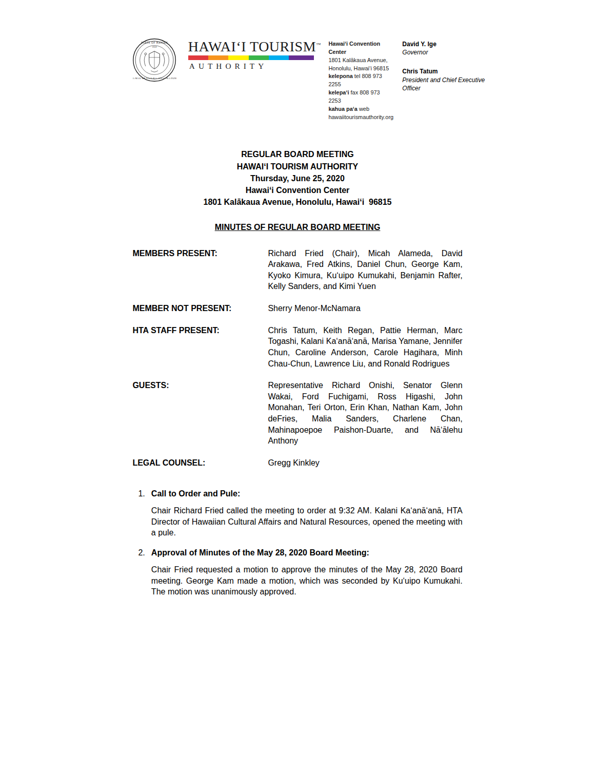STATE OF HAWAII UA MAU KE EA O KA AINA I KA PONO 1959
HAWAI‘I TOURISM™
AUTHORITY
Hawai‘i Convention Center
1801 Kalākaua Avenue, Honolulu, Hawai‘i 96815
kelepona tel 808 973 2255
kelepa‘i fax 808 973 2253
kahua pa‘a web hawaiitourismauthority.org
David Y. Ige
Governor
Chris Tatum
President and Chief Executive Officer
REGULAR BOARD MEETING HAWAI‘I TOURISM AUTHORITY Thursday, June 25, 2020 Hawai‘i Convention Center 1801 Kalākaua Avenue, Honolulu, Hawai‘i 96815
MINUTES OF REGULAR BOARD MEETING
| MEMBERS PRESENT: | Richard Fried (Chair), Micah Alameda, David Arakawa, Fred Atkins, Daniel Chun, George Kam, Kyoko Kimura, Ku‘uipo Kumukahi, Benjamin Rafter, Kelly Sanders, and Kimi Yuen |
| MEMBER NOT PRESENT: | Sherry Menor-McNamara |
| HTA STAFF PRESENT: | Chris Tatum, Keith Regan, Pattie Herman, Marc Togashi, Kalani Ka‘anā‘anā, Marisa Yamane, Jennifer Chun, Caroline Anderson, Carole Hagihara, Minh Chau-Chun, Lawrence Liu, and Ronald Rodrigues |
| GUESTS: | Representative Richard Onishi, Senator Glenn Wakai, Ford Fuchigami, Ross Higashi, John Monahan, Teri Orton, Erin Khan, Nathan Kam, John deFries, Malia Sanders, Charlene Chan, Mahinapoepoe Paishon-Duarte, and Nā‘ālehu Anthony |
| LEGAL COUNSEL: | Gregg Kinkley |
Call to Order and Pule:
Chair Richard Fried called the meeting to order at 9:32 AM. Kalani Ka‘anā‘anā, HTA Director of Hawaiian Cultural Affairs and Natural Resources, opened the meeting with a pule.
Approval of Minutes of the May 28, 2020 Board Meeting:
Chair Fried requested a motion to approve the minutes of the May 28, 2020 Board meeting. George Kam made a motion, which was seconded by Ku‘uipo Kumukahi. The motion was unanimously approved.